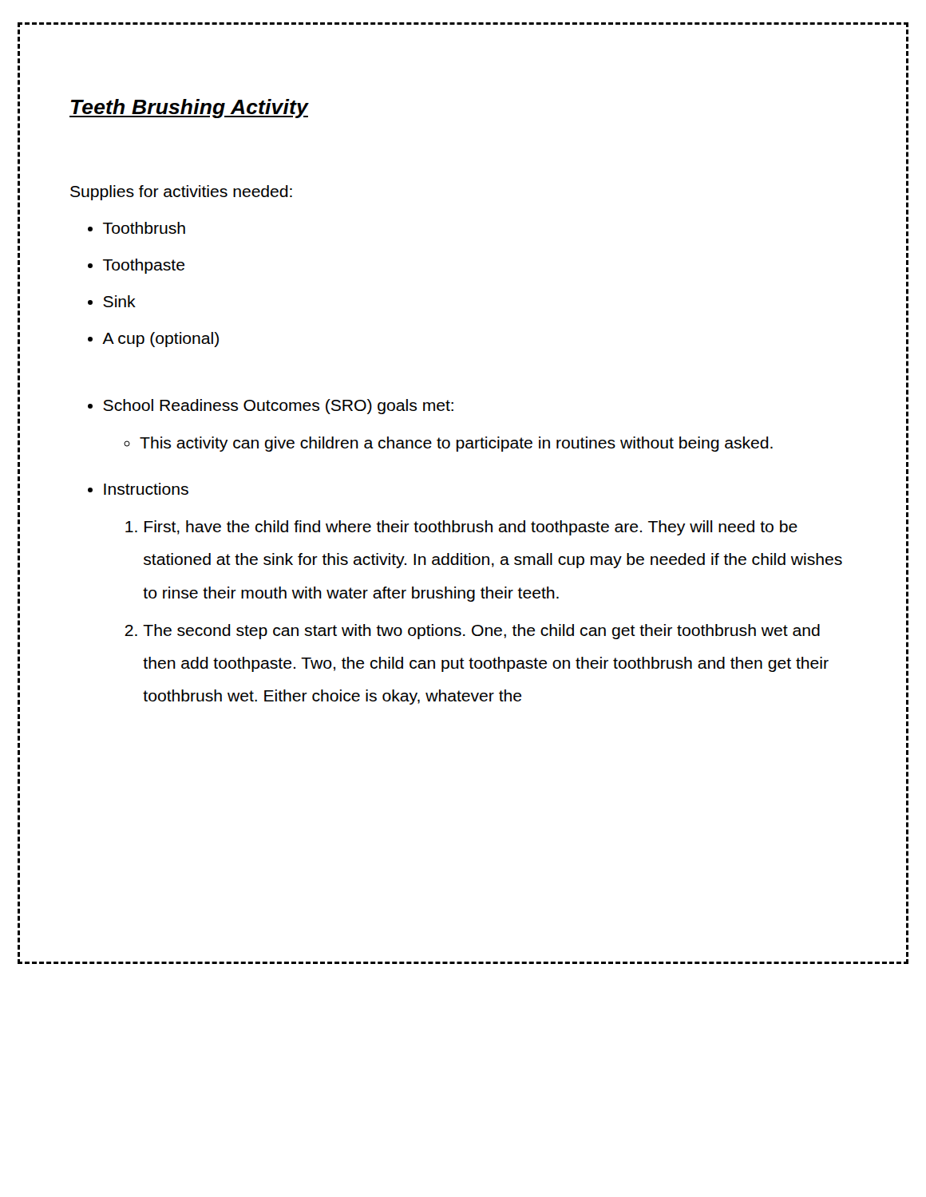Teeth Brushing Activity
Supplies for activities needed:
Toothbrush
Toothpaste
Sink
A cup (optional)
School Readiness Outcomes (SRO) goals met:
This activity can give children a chance to participate in routines without being asked.
Instructions
First, have the child find where their toothbrush and toothpaste are. They will need to be stationed at the sink for this activity. In addition, a small cup may be needed if the child wishes to rinse their mouth with water after brushing their teeth.
The second step can start with two options. One, the child can get their toothbrush wet and then add toothpaste. Two, the child can put toothpaste on their toothbrush and then get their toothbrush wet. Either choice is okay, whatever the